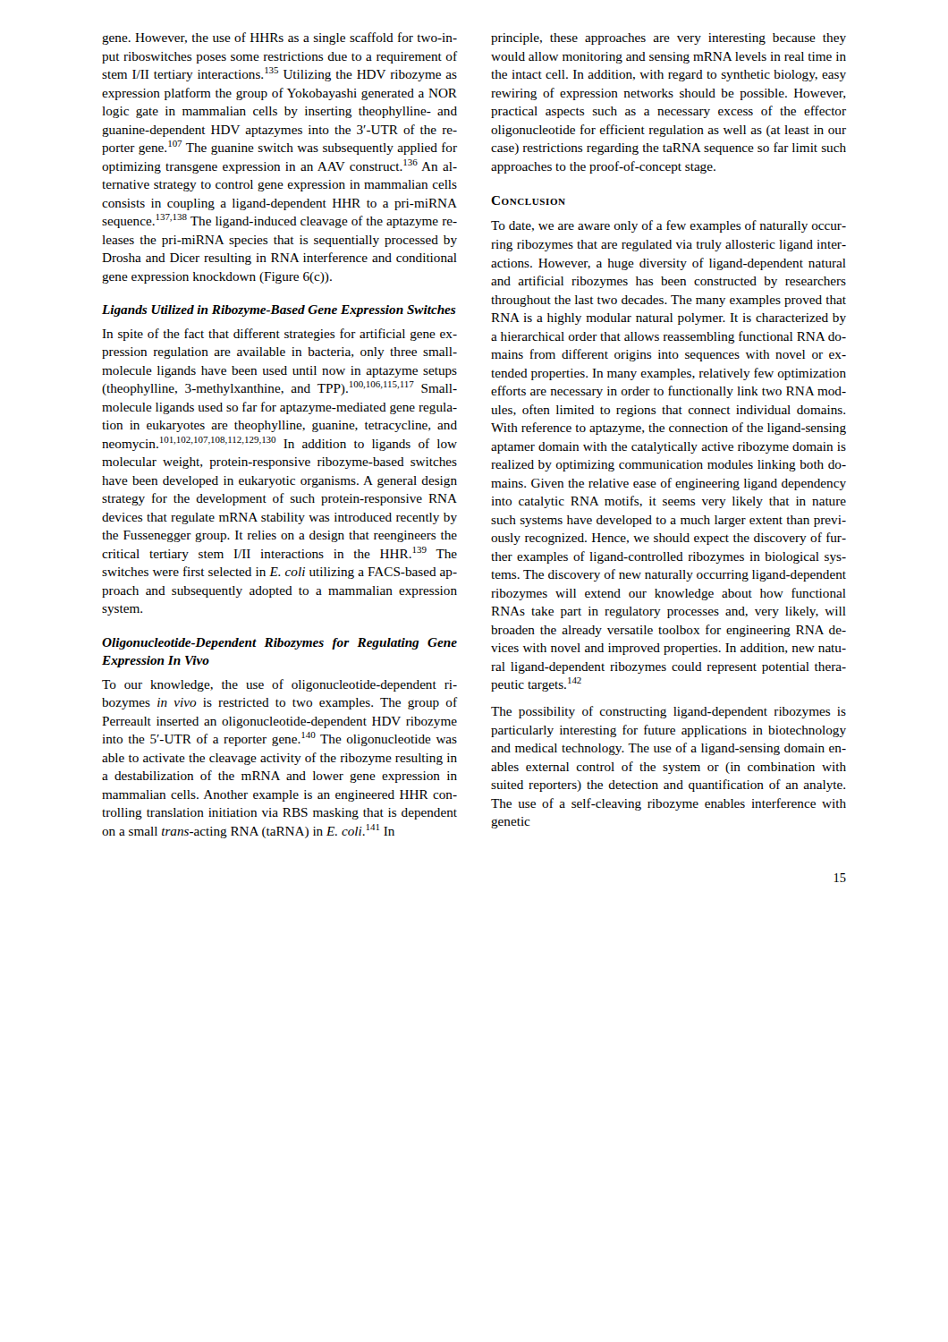gene. However, the use of HHRs as a single scaffold for two-input riboswitches poses some restrictions due to a requirement of stem I/II tertiary interactions.135 Utilizing the HDV ribozyme as expression platform the group of Yokobayashi generated a NOR logic gate in mammalian cells by inserting theophylline- and guanine-dependent HDV aptazymes into the 3′-UTR of the reporter gene.107 The guanine switch was subsequently applied for optimizing transgene expression in an AAV construct.136 An alternative strategy to control gene expression in mammalian cells consists in coupling a ligand-dependent HHR to a pri-miRNA sequence.137,138 The ligand-induced cleavage of the aptazyme releases the pri-miRNA species that is sequentially processed by Drosha and Dicer resulting in RNA interference and conditional gene expression knockdown (Figure 6(c)).
Ligands Utilized in Ribozyme-Based Gene Expression Switches
In spite of the fact that different strategies for artificial gene expression regulation are available in bacteria, only three small-molecule ligands have been used until now in aptazyme setups (theophylline, 3-methylxanthine, and TPP).100,106,115,117 Small-molecule ligands used so far for aptazyme-mediated gene regulation in eukaryotes are theophylline, guanine, tetracycline, and neomycin.101,102,107,108,112,129,130 In addition to ligands of low molecular weight, protein-responsive ribozyme-based switches have been developed in eukaryotic organisms. A general design strategy for the development of such protein-responsive RNA devices that regulate mRNA stability was introduced recently by the Fussenegger group. It relies on a design that reengineers the critical tertiary stem I/II interactions in the HHR.139 The switches were first selected in E. coli utilizing a FACS-based approach and subsequently adopted to a mammalian expression system.
Oligonucleotide-Dependent Ribozymes for Regulating Gene Expression In Vivo
To our knowledge, the use of oligonucleotide-dependent ribozymes in vivo is restricted to two examples. The group of Perreault inserted an oligonucleotide-dependent HDV ribozyme into the 5′-UTR of a reporter gene.140 The oligonucleotide was able to activate the cleavage activity of the ribozyme resulting in a destabilization of the mRNA and lower gene expression in mammalian cells. Another example is an engineered HHR controlling translation initiation via RBS masking that is dependent on a small trans-acting RNA (taRNA) in E. coli.141 In
principle, these approaches are very interesting because they would allow monitoring and sensing mRNA levels in real time in the intact cell. In addition, with regard to synthetic biology, easy rewiring of expression networks should be possible. However, practical aspects such as a necessary excess of the effector oligonucleotide for efficient regulation as well as (at least in our case) restrictions regarding the taRNA sequence so far limit such approaches to the proof-of-concept stage.
Conclusion
To date, we are aware only of a few examples of naturally occurring ribozymes that are regulated via truly allosteric ligand interactions. However, a huge diversity of ligand-dependent natural and artificial ribozymes has been constructed by researchers throughout the last two decades. The many examples proved that RNA is a highly modular natural polymer. It is characterized by a hierarchical order that allows reassembling functional RNA domains from different origins into sequences with novel or extended properties. In many examples, relatively few optimization efforts are necessary in order to functionally link two RNA modules, often limited to regions that connect individual domains. With reference to aptazyme, the connection of the ligand-sensing aptamer domain with the catalytically active ribozyme domain is realized by optimizing communication modules linking both domains. Given the relative ease of engineering ligand dependency into catalytic RNA motifs, it seems very likely that in nature such systems have developed to a much larger extent than previously recognized. Hence, we should expect the discovery of further examples of ligand-controlled ribozymes in biological systems. The discovery of new naturally occurring ligand-dependent ribozymes will extend our knowledge about how functional RNAs take part in regulatory processes and, very likely, will broaden the already versatile toolbox for engineering RNA devices with novel and improved properties. In addition, new natural ligand-dependent ribozymes could represent potential therapeutic targets.142
The possibility of constructing ligand-dependent ribozymes is particularly interesting for future applications in biotechnology and medical technology. The use of a ligand-sensing domain enables external control of the system or (in combination with suited reporters) the detection and quantification of an analyte. The use of a self-cleaving ribozyme enables interference with genetic
15